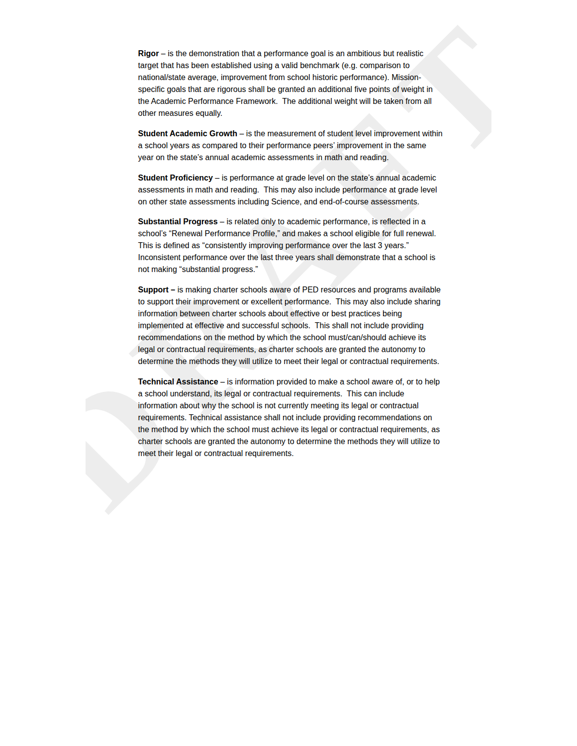DRAFT
Rigor – is the demonstration that a performance goal is an ambitious but realistic target that has been established using a valid benchmark (e.g. comparison to national/state average, improvement from school historic performance). Mission-specific goals that are rigorous shall be granted an additional five points of weight in the Academic Performance Framework. The additional weight will be taken from all other measures equally.
Student Academic Growth – is the measurement of student level improvement within a school years as compared to their performance peers’ improvement in the same year on the state’s annual academic assessments in math and reading.
Student Proficiency – is performance at grade level on the state’s annual academic assessments in math and reading. This may also include performance at grade level on other state assessments including Science, and end-of-course assessments.
Substantial Progress – is related only to academic performance, is reflected in a school’s “Renewal Performance Profile,” and makes a school eligible for full renewal. This is defined as “consistently improving performance over the last 3 years.” Inconsistent performance over the last three years shall demonstrate that a school is not making “substantial progress.”
Support – is making charter schools aware of PED resources and programs available to support their improvement or excellent performance. This may also include sharing information between charter schools about effective or best practices being implemented at effective and successful schools. This shall not include providing recommendations on the method by which the school must/can/should achieve its legal or contractual requirements, as charter schools are granted the autonomy to determine the methods they will utilize to meet their legal or contractual requirements.
Technical Assistance – is information provided to make a school aware of, or to help a school understand, its legal or contractual requirements. This can include information about why the school is not currently meeting its legal or contractual requirements. Technical assistance shall not include providing recommendations on the method by which the school must achieve its legal or contractual requirements, as charter schools are granted the autonomy to determine the methods they will utilize to meet their legal or contractual requirements.